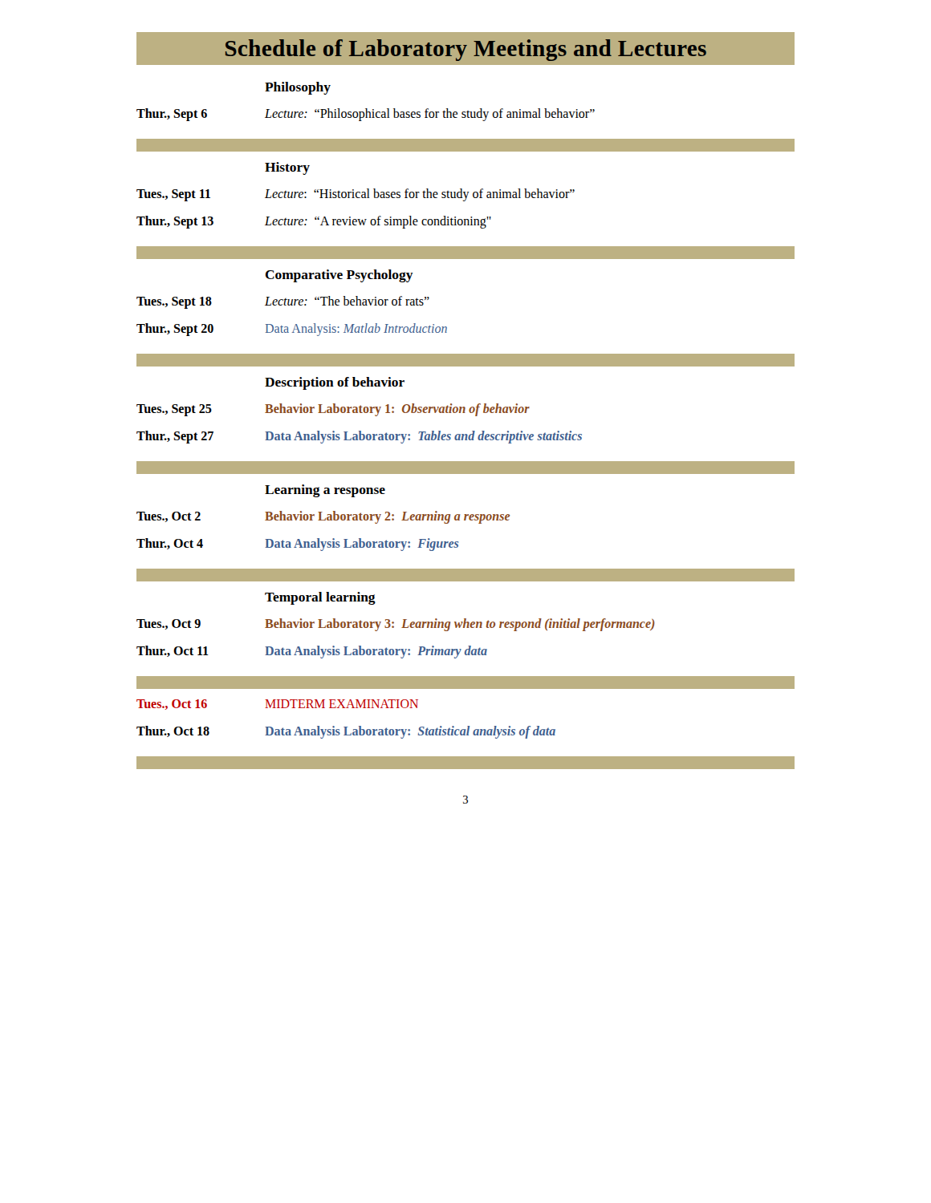Schedule of Laboratory Meetings and Lectures
Philosophy
Thur., Sept 6
Lecture: “Philosophical bases for the study of animal behavior”
History
Tues., Sept 11
Lecture: “Historical bases for the study of animal behavior”
Thur., Sept 13
Lecture: “A review of simple conditioning"
Comparative Psychology
Tues., Sept 18
Lecture: “The behavior of rats”
Thur., Sept 20
Data Analysis: Matlab Introduction
Description of behavior
Tues., Sept 25
Behavior Laboratory 1: Observation of behavior
Thur., Sept 27
Data Analysis Laboratory: Tables and descriptive statistics
Learning a response
Tues., Oct 2
Behavior Laboratory 2: Learning a response
Thur., Oct 4
Data Analysis Laboratory: Figures
Temporal learning
Tues., Oct 9
Behavior Laboratory 3: Learning when to respond (initial performance)
Thur., Oct 11
Data Analysis Laboratory: Primary data
Tues., Oct 16
MIDTERM EXAMINATION
Thur., Oct 18
Data Analysis Laboratory: Statistical analysis of data
3